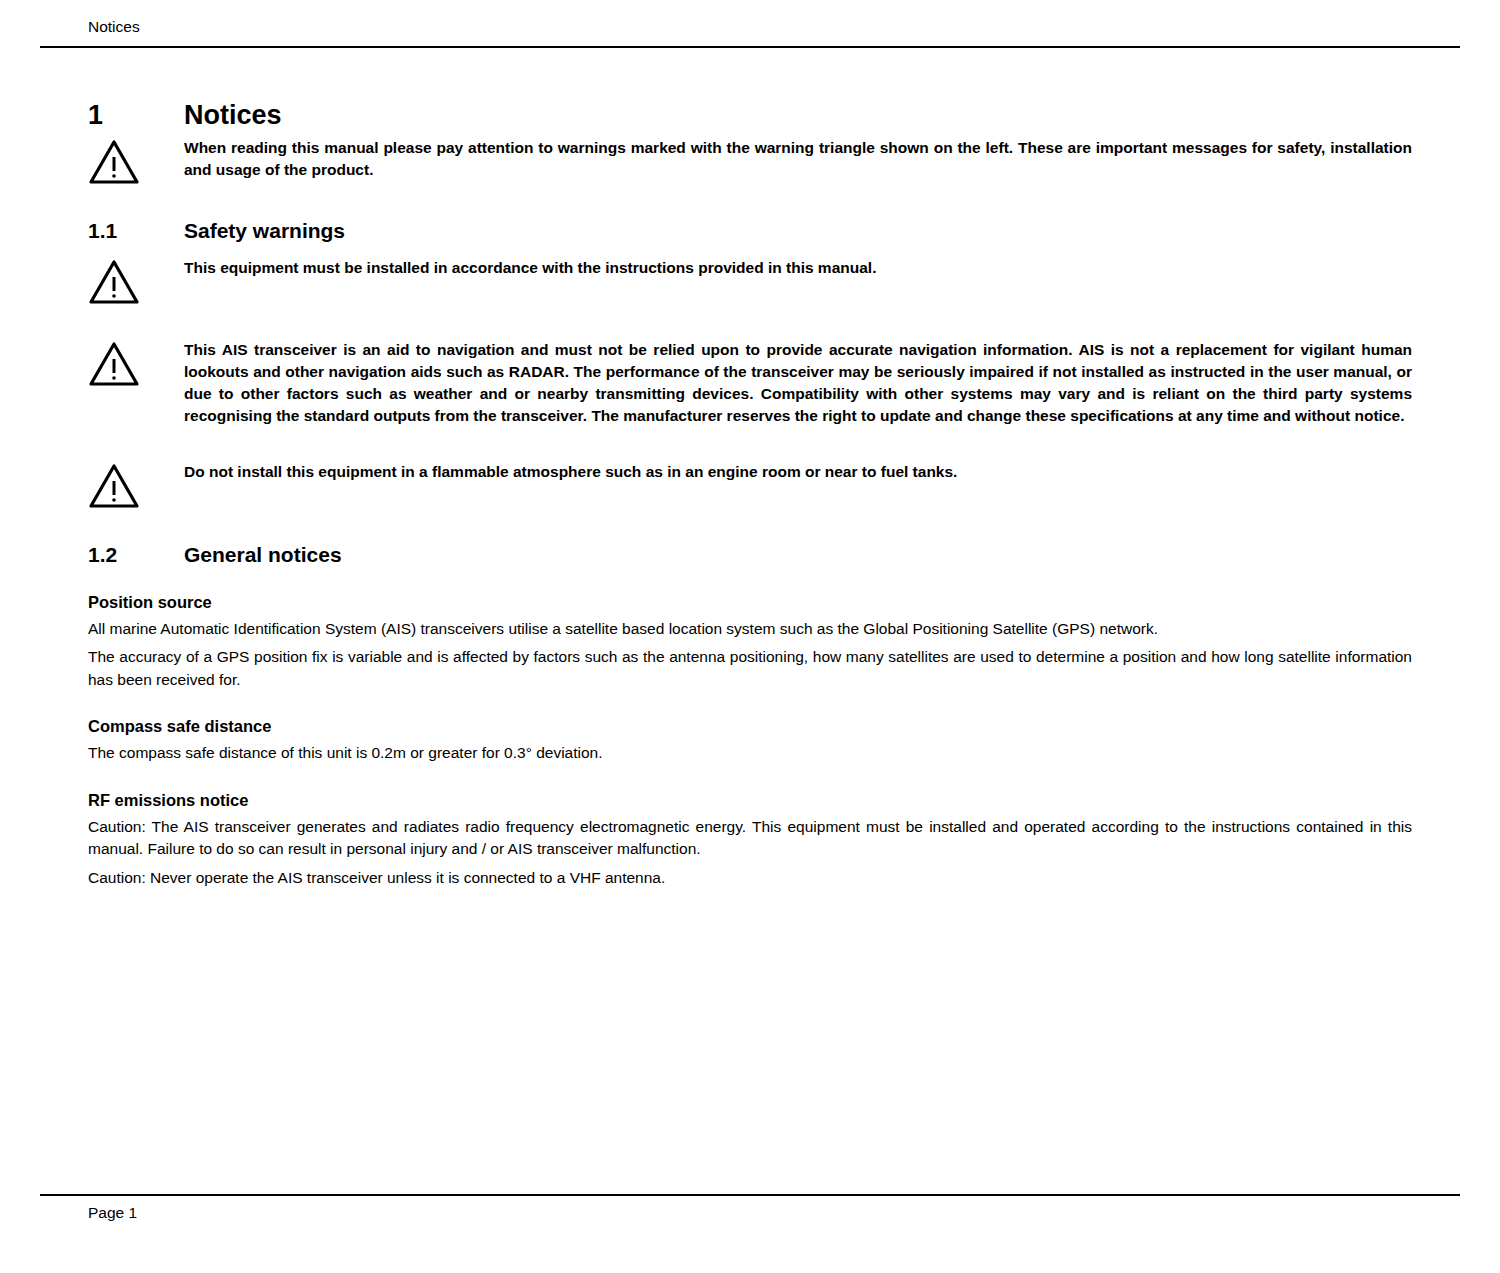Notices
1 Notices
When reading this manual please pay attention to warnings marked with the warning triangle shown on the left. These are important messages for safety, installation and usage of the product.
1.1 Safety warnings
This equipment must be installed in accordance with the instructions provided in this manual.
This AIS transceiver is an aid to navigation and must not be relied upon to provide accurate navigation information. AIS is not a replacement for vigilant human lookouts and other navigation aids such as RADAR. The performance of the transceiver may be seriously impaired if not installed as instructed in the user manual, or due to other factors such as weather and or nearby transmitting devices. Compatibility with other systems may vary and is reliant on the third party systems recognising the standard outputs from the transceiver. The manufacturer reserves the right to update and change these specifications at any time and without notice.
Do not install this equipment in a flammable atmosphere such as in an engine room or near to fuel tanks.
1.2 General notices
Position source
All marine Automatic Identification System (AIS) transceivers utilise a satellite based location system such as the Global Positioning Satellite (GPS) network.
The accuracy of a GPS position fix is variable and is affected by factors such as the antenna positioning, how many satellites are used to determine a position and how long satellite information has been received for.
Compass safe distance
The compass safe distance of this unit is 0.2m or greater for 0.3° deviation.
RF emissions notice
Caution: The AIS transceiver generates and radiates radio frequency electromagnetic energy. This equipment must be installed and operated according to the instructions contained in this manual. Failure to do so can result in personal injury and / or AIS transceiver malfunction.
Caution: Never operate the AIS transceiver unless it is connected to a VHF antenna.
Page 1